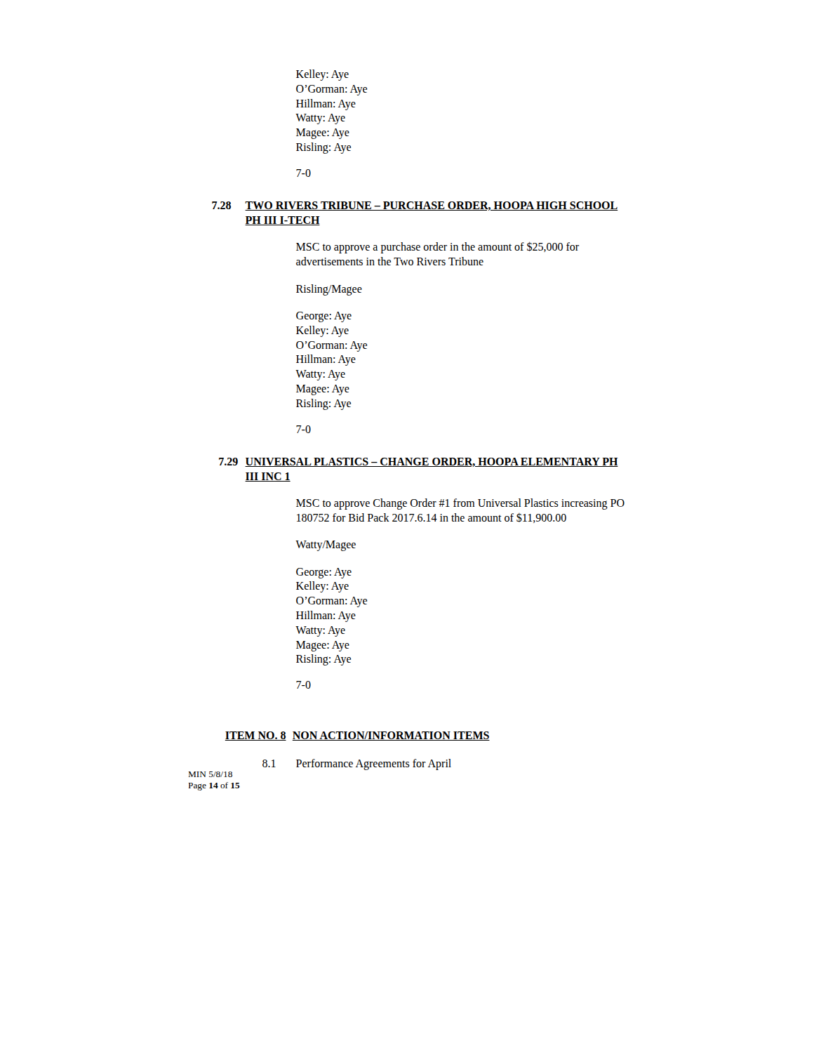Kelley: Aye
O’Gorman: Aye
Hillman: Aye
Watty: Aye
Magee: Aye
Risling: Aye
7-0
7.28
Two Rivers Tribune – Purchase Order, Hoopa High School PH III I-Tech
MSC to approve a purchase order in the amount of $25,000 for advertisements in the Two Rivers Tribune
Risling/Magee
George: Aye
Kelley: Aye
O’Gorman: Aye
Hillman: Aye
Watty: Aye
Magee: Aye
Risling: Aye
7-0
7.29
Universal Plastics – Change Order, Hoopa Elementary PH III INC 1
MSC to approve Change Order #1 from Universal Plastics increasing PO 180752 for Bid Pack 2017.6.14 in the amount of $11,900.00
Watty/Magee
George: Aye
Kelley: Aye
O’Gorman: Aye
Hillman: Aye
Watty: Aye
Magee: Aye
Risling: Aye
7-0
ITEM NO. 8
Non Action/Information Items
8.1
Performance Agreements for April
MIN 5/8/18
Page 14 of 15